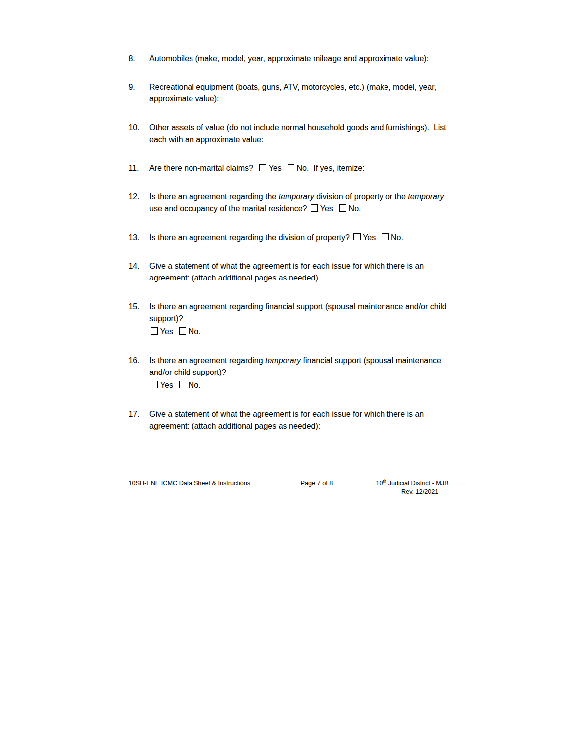8. Automobiles (make, model, year, approximate mileage and approximate value):
9. Recreational equipment (boats, guns, ATV, motorcycles, etc.) (make, model, year, approximate value):
10. Other assets of value (do not include normal household goods and furnishings). List each with an approximate value:
11. Are there non-marital claims? Yes No. If yes, itemize:
12. Is there an agreement regarding the temporary division of property or the temporary use and occupancy of the marital residence? Yes No.
13. Is there an agreement regarding the division of property? Yes No.
14. Give a statement of what the agreement is for each issue for which there is an agreement: (attach additional pages as needed)
15. Is there an agreement regarding financial support (spousal maintenance and/or child support)? Yes No.
16. Is there an agreement regarding temporary financial support (spousal maintenance and/or child support)? Yes No.
17. Give a statement of what the agreement is for each issue for which there is an agreement: (attach additional pages as needed):
10SH-ENE ICMC Data Sheet & Instructions
Page 7 of 8
10th Judicial District - MJB Rev. 12/2021